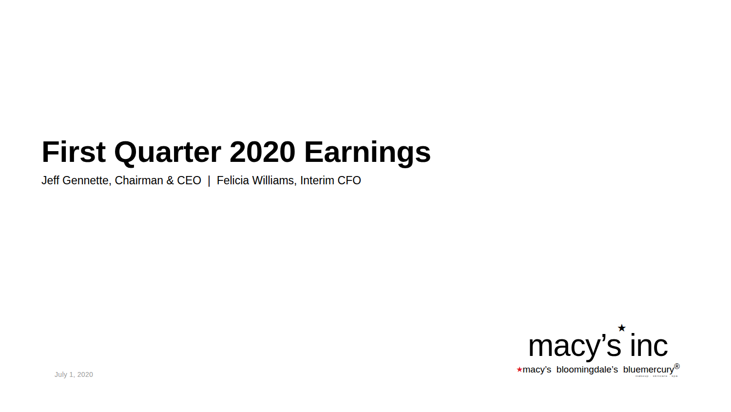First Quarter 2020 Earnings
Jeff Gennette, Chairman & CEO | Felicia Williams, Interim CFO
July 1, 2020
★macy’s inc
★macy’s bloomingdale’s bluemercury® makeup · skincare · spa